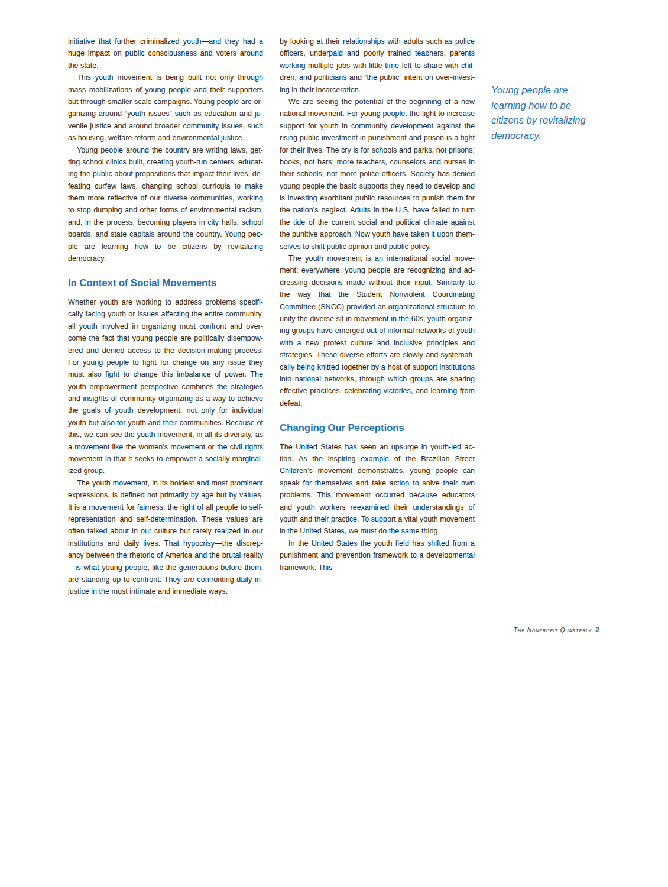initiative that further criminalized youth—and they had a huge impact on public consciousness and voters around the state.
This youth movement is being built not only through mass mobilizations of young people and their supporters but through smaller-scale campaigns. Young people are organizing around “youth issues” such as education and juvenile justice and around broader community issues, such as housing, welfare reform and environmental justice.
Young people around the country are writing laws, getting school clinics built, creating youth-run centers, educating the public about propositions that impact their lives, defeating curfew laws, changing school curricula to make them more reflective of our diverse communities, working to stop dumping and other forms of environmental racism, and, in the process, becoming players in city halls, school boards, and state capitals around the country. Young people are learning how to be citizens by revitalizing democracy.
In Context of Social Movements
Whether youth are working to address problems specifically facing youth or issues affecting the entire community, all youth involved in organizing must confront and overcome the fact that young people are politically disempowered and denied access to the decision-making process. For young people to fight for change on any issue they must also fight to change this imbalance of power. The youth empowerment perspective combines the strategies and insights of community organizing as a way to achieve the goals of youth development, not only for individual youth but also for youth and their communities. Because of this, we can see the youth movement, in all its diversity, as a movement like the women’s movement or the civil rights movement in that it seeks to empower a socially marginalized group.
The youth movement, in its boldest and most prominent expressions, is defined not primarily by age but by values. It is a movement for fairness: the right of all people to self-representation and self-determination. These values are often talked about in our culture but rarely realized in our institutions and daily lives. That hypocrisy—the discrepancy between the rhetoric of America and the brutal reality—is what young people, like the generations before them, are standing up to confront. They are confronting daily injustice in the most intimate and immediate ways,
by looking at their relationships with adults such as police officers, underpaid and poorly trained teachers, parents working multiple jobs with little time left to share with children, and politicians and “the public” intent on over-investing in their incarceration.
We are seeing the potential of the beginning of a new national movement. For young people, the fight to increase support for youth in community development against the rising public investment in punishment and prison is a fight for their lives. The cry is for schools and parks, not prisons; books, not bars; more teachers, counselors and nurses in their schools, not more police officers. Society has denied young people the basic supports they need to develop and is investing exorbitant public resources to punish them for the nation’s neglect. Adults in the U.S. have failed to turn the tide of the current social and political climate against the punitive approach. Now youth have taken it upon themselves to shift public opinion and public policy.
The youth movement is an international social movement; everywhere, young people are recognizing and addressing decisions made without their input. Similarly to the way that the Student Nonviolent Coordinating Committee (SNCC) provided an organizational structure to unify the diverse sit-in movement in the 60s, youth organizing groups have emerged out of informal networks of youth with a new protest culture and inclusive principles and strategies. These diverse efforts are slowly and systematically being knitted together by a host of support institutions into national networks, through which groups are sharing effective practices, celebrating victories, and learning from defeat.
Changing Our Perceptions
The United States has seen an upsurge in youth-led action. As the inspiring example of the Brazilian Street Children’s movement demonstrates, young people can speak for themselves and take action to solve their own problems. This movement occurred because educators and youth workers reexamined their understandings of youth and their practice. To support a vital youth movement in the United States, we must do the same thing.
In the United States the youth field has shifted from a punishment and prevention framework to a developmental framework. This
Young people are learning how to be citizens by revitalizing democracy.
The Nonprofit Quarterly 2